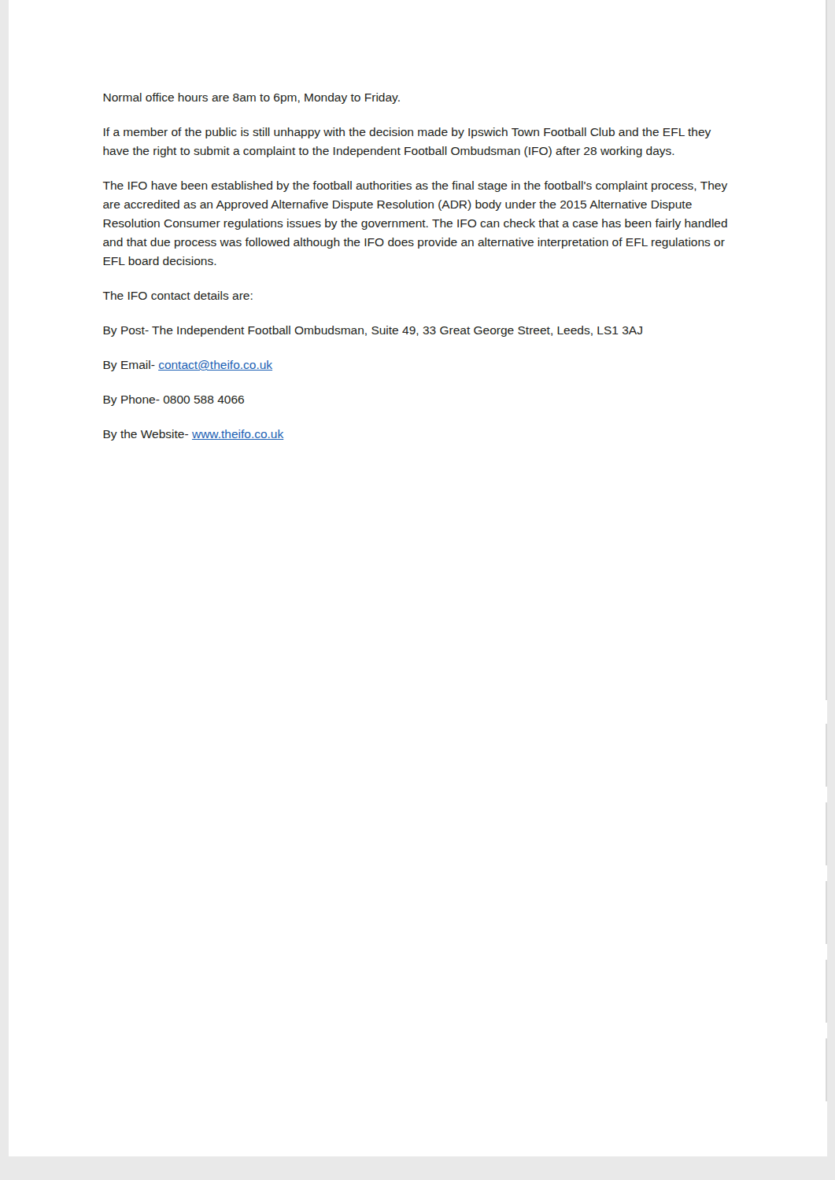Normal office hours are 8am to 6pm, Monday to Friday.
If a member of the public is still unhappy with the decision made by Ipswich Town Football Club and the EFL they have the right to submit a complaint to the Independent Football Ombudsman (IFO) after 28 working days.
The IFO have been established by the football authorities as the final stage in the football's complaint process, They are accredited as an Approved Alternafive Dispute Resolution (ADR) body under the 2015 Alternative Dispute Resolution Consumer regulations issues by the government. The IFO can check that a case has been fairly handled and that due process was followed although the IFO does provide an alternative interpretation of EFL regulations or EFL board decisions.
The IFO contact details are:
By Post- The Independent Football Ombudsman, Suite 49, 33 Great George Street, Leeds, LS1 3AJ
By Email- contact@theifo.co.uk
By Phone- 0800 588 4066
By the Website- www.theifo.co.uk